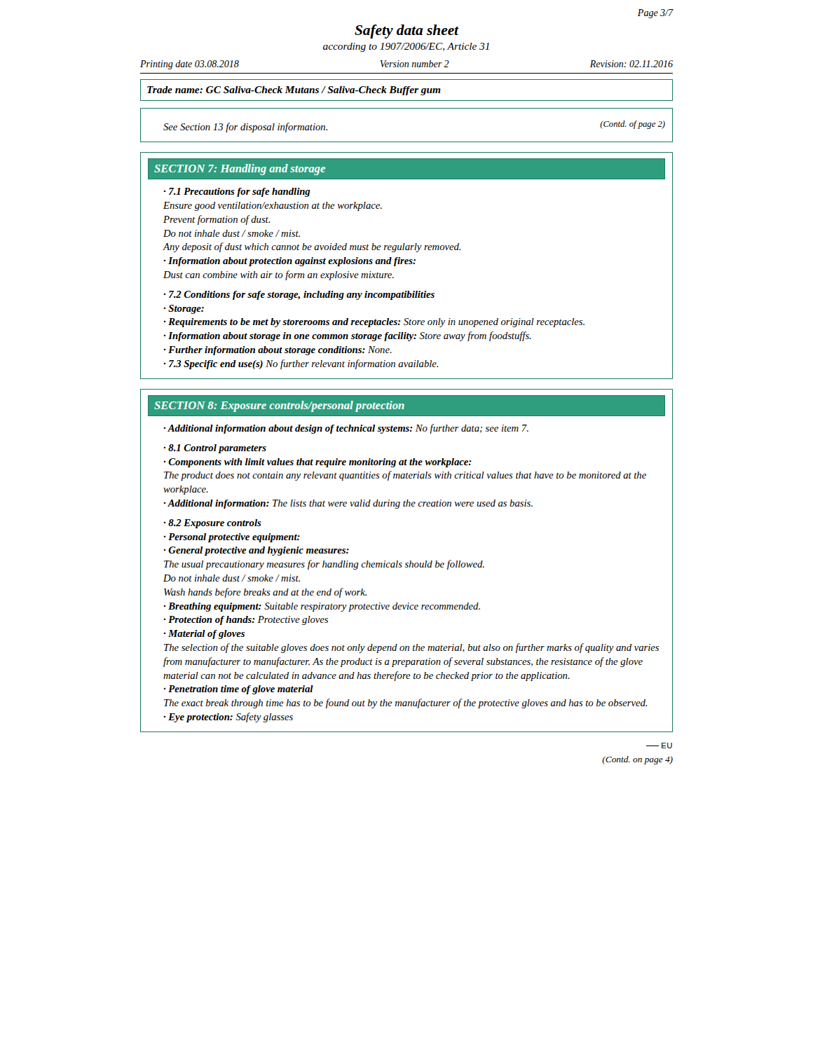Page 3/7
Safety data sheet
according to 1907/2006/EC, Article 31
Printing date 03.08.2018 Version number 2 Revision: 02.11.2016
Trade name: GC Saliva-Check Mutans / Saliva-Check Buffer gum
(Contd. of page 2)
See Section 13 for disposal information.
SECTION 7: Handling and storage
· 7.1 Precautions for safe handling
Ensure good ventilation/exhaustion at the workplace.
Prevent formation of dust.
Do not inhale dust / smoke / mist.
Any deposit of dust which cannot be avoided must be regularly removed.
· Information about protection against explosions and fires:
Dust can combine with air to form an explosive mixture.
· 7.2 Conditions for safe storage, including any incompatibilities
· Storage:
· Requirements to be met by storerooms and receptacles: Store only in unopened original receptacles.
· Information about storage in one common storage facility: Store away from foodstuffs.
· Further information about storage conditions: None.
· 7.3 Specific end use(s) No further relevant information available.
SECTION 8: Exposure controls/personal protection
· Additional information about design of technical systems: No further data; see item 7.
· 8.1 Control parameters
· Components with limit values that require monitoring at the workplace:
The product does not contain any relevant quantities of materials with critical values that have to be monitored at the workplace.
· Additional information: The lists that were valid during the creation were used as basis.
· 8.2 Exposure controls
· Personal protective equipment:
· General protective and hygienic measures:
The usual precautionary measures for handling chemicals should be followed.
Do not inhale dust / smoke / mist.
Wash hands before breaks and at the end of work.
· Breathing equipment: Suitable respiratory protective device recommended.
· Protection of hands: Protective gloves
· Material of gloves
The selection of the suitable gloves does not only depend on the material, but also on further marks of quality and varies from manufacturer to manufacturer. As the product is a preparation of several substances, the resistance of the glove material can not be calculated in advance and has therefore to be checked prior to the application.
· Penetration time of glove material
The exact break through time has to be found out by the manufacturer of the protective gloves and has to be observed.
· Eye protection: Safety glasses
EU
(Contd. on page 4)